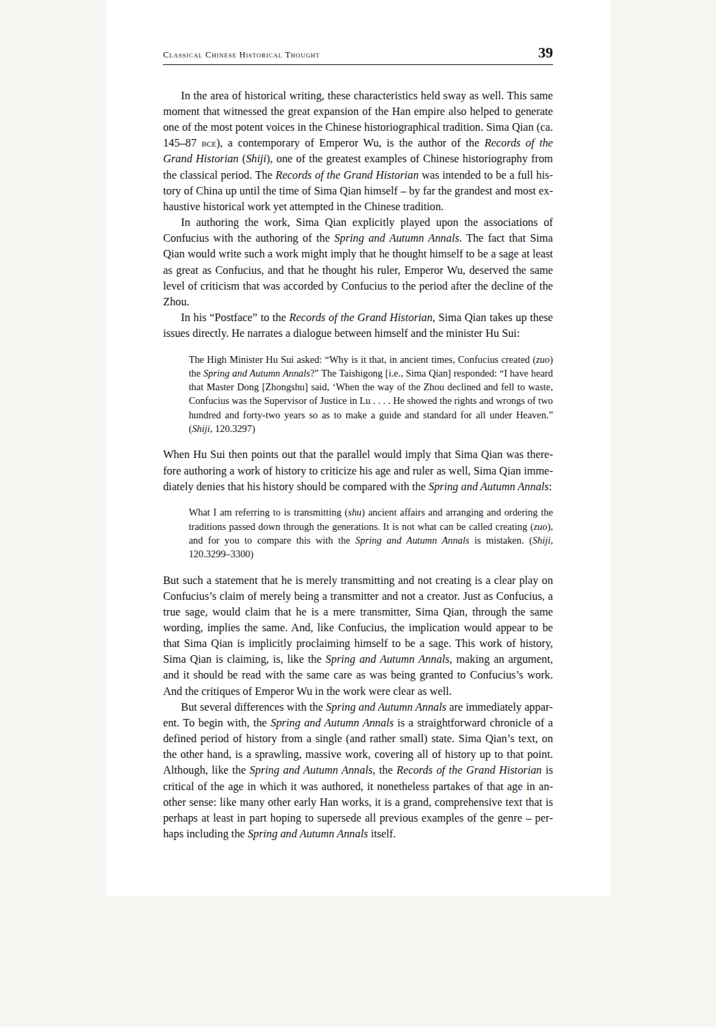Classical Chinese Historical Thought 39
In the area of historical writing, these characteristics held sway as well. This same moment that witnessed the great expansion of the Han empire also helped to generate one of the most potent voices in the Chinese historiographical tradition. Sima Qian (ca. 145–87 bce), a contemporary of Emperor Wu, is the author of the Records of the Grand Historian (Shiji), one of the greatest examples of Chinese historiography from the classical period. The Records of the Grand Historian was intended to be a full history of China up until the time of Sima Qian himself – by far the grandest and most exhaustive historical work yet attempted in the Chinese tradition.
In authoring the work, Sima Qian explicitly played upon the associations of Confucius with the authoring of the Spring and Autumn Annals. The fact that Sima Qian would write such a work might imply that he thought himself to be a sage at least as great as Confucius, and that he thought his ruler, Emperor Wu, deserved the same level of criticism that was accorded by Confucius to the period after the decline of the Zhou.
In his “Postface” to the Records of the Grand Historian, Sima Qian takes up these issues directly. He narrates a dialogue between himself and the minister Hu Sui:
The High Minister Hu Sui asked: “Why is it that, in ancient times, Confucius created (zuo) the Spring and Autumn Annals?” The Taishigong [i.e., Sima Qian] responded: “I have heard that Master Dong [Zhongshu] said, ‘When the way of the Zhou declined and fell to waste, Confucius was the Supervisor of Justice in Lu . . . . He showed the rights and wrongs of two hundred and forty-two years so as to make a guide and standard for all under Heaven.” (Shiji, 120.3297)
When Hu Sui then points out that the parallel would imply that Sima Qian was therefore authoring a work of history to criticize his age and ruler as well, Sima Qian immediately denies that his history should be compared with the Spring and Autumn Annals:
What I am referring to is transmitting (shu) ancient affairs and arranging and ordering the traditions passed down through the generations. It is not what can be called creating (zuo), and for you to compare this with the Spring and Autumn Annals is mistaken. (Shiji, 120.3299–3300)
But such a statement that he is merely transmitting and not creating is a clear play on Confucius’s claim of merely being a transmitter and not a creator. Just as Confucius, a true sage, would claim that he is a mere transmitter, Sima Qian, through the same wording, implies the same. And, like Confucius, the implication would appear to be that Sima Qian is implicitly proclaiming himself to be a sage. This work of history, Sima Qian is claiming, is, like the Spring and Autumn Annals, making an argument, and it should be read with the same care as was being granted to Confucius’s work. And the critiques of Emperor Wu in the work were clear as well.
But several differences with the Spring and Autumn Annals are immediately apparent. To begin with, the Spring and Autumn Annals is a straightforward chronicle of a defined period of history from a single (and rather small) state. Sima Qian’s text, on the other hand, is a sprawling, massive work, covering all of history up to that point. Although, like the Spring and Autumn Annals, the Records of the Grand Historian is critical of the age in which it was authored, it nonetheless partakes of that age in another sense: like many other early Han works, it is a grand, comprehensive text that is perhaps at least in part hoping to supersede all previous examples of the genre – perhaps including the Spring and Autumn Annals itself.